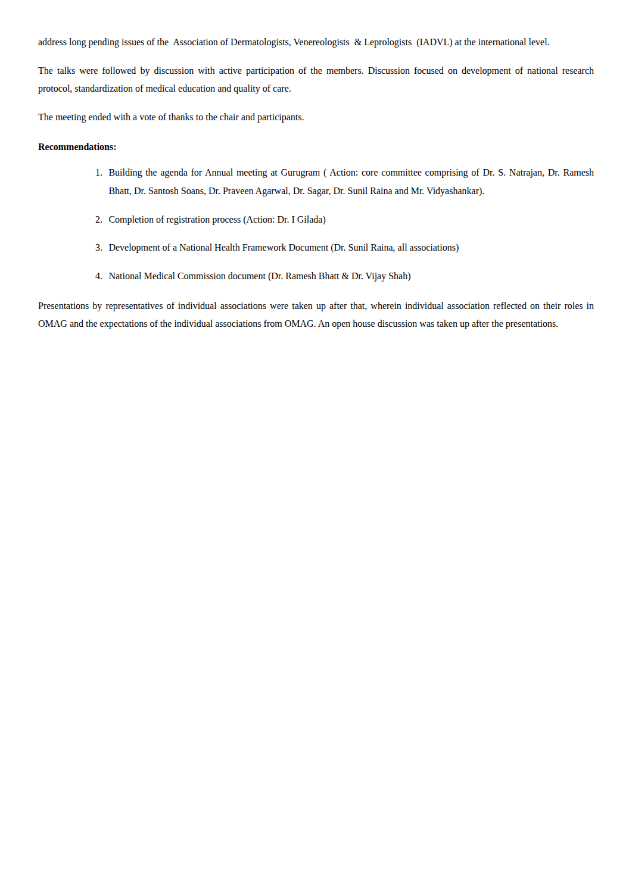address long pending issues of the Association of Dermatologists, Venereologists & Leprologists (IADVL) at the international level.
The talks were followed by discussion with active participation of the members. Discussion focused on development of national research protocol, standardization of medical education and quality of care.
The meeting ended with a vote of thanks to the chair and participants.
Recommendations:
Building the agenda for Annual meeting at Gurugram ( Action: core committee comprising of Dr. S. Natrajan, Dr. Ramesh Bhatt, Dr. Santosh Soans, Dr. Praveen Agarwal, Dr. Sagar, Dr. Sunil Raina and Mr. Vidyashankar).
Completion of registration process (Action: Dr. I Gilada)
Development of a National Health Framework Document (Dr. Sunil Raina, all associations)
National Medical Commission document (Dr. Ramesh Bhatt & Dr. Vijay Shah)
Presentations by representatives of individual associations were taken up after that, wherein individual association reflected on their roles in OMAG and the expectations of the individual associations from OMAG. An open house discussion was taken up after the presentations.